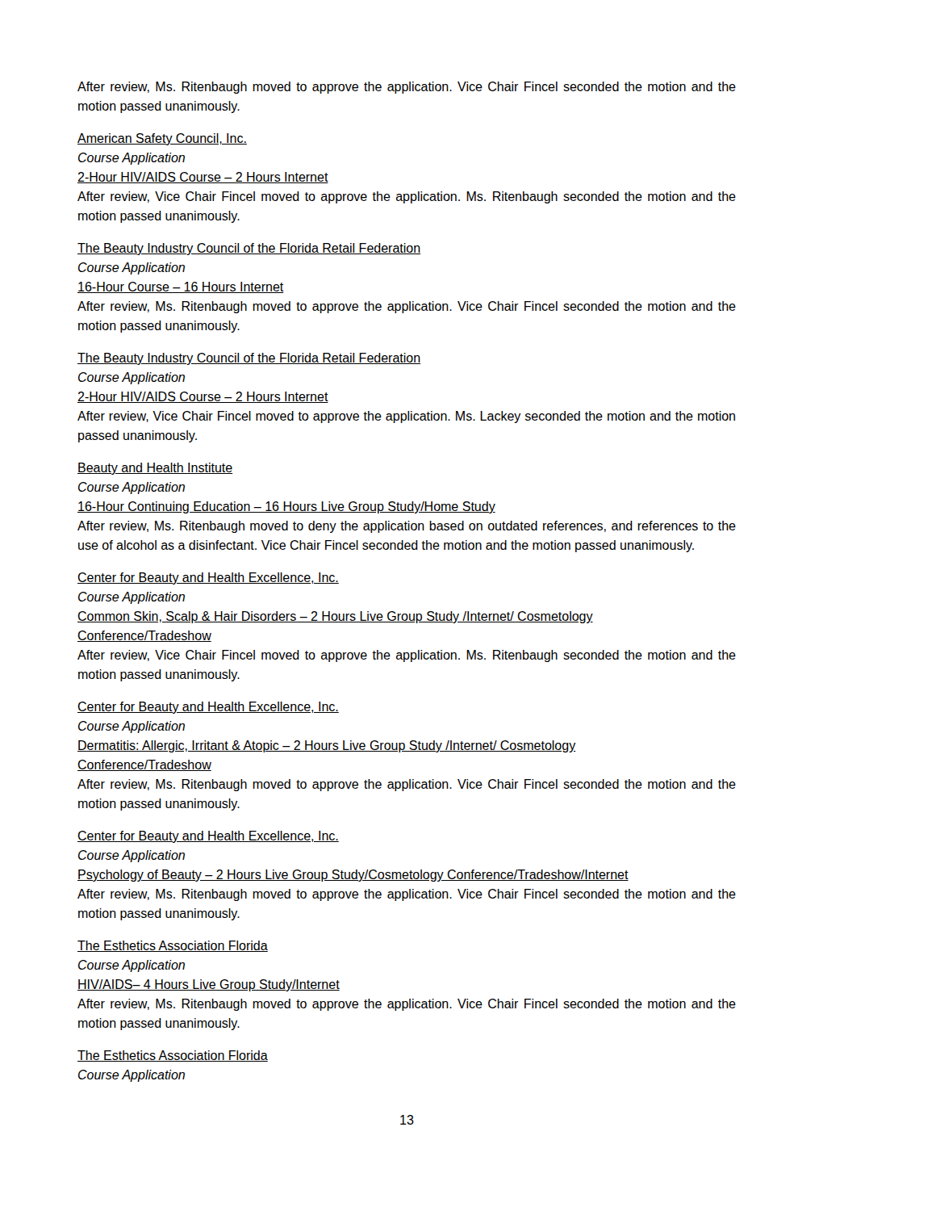After review, Ms. Ritenbaugh moved to approve the application. Vice Chair Fincel seconded the motion and the motion passed unanimously.
American Safety Council, Inc.
Course Application
2-Hour HIV/AIDS Course – 2 Hours Internet
After review, Vice Chair Fincel moved to approve the application. Ms. Ritenbaugh seconded the motion and the motion passed unanimously.
The Beauty Industry Council of the Florida Retail Federation
Course Application
16-Hour Course – 16 Hours Internet
After review, Ms. Ritenbaugh moved to approve the application. Vice Chair Fincel seconded the motion and the motion passed unanimously.
The Beauty Industry Council of the Florida Retail Federation
Course Application
2-Hour HIV/AIDS Course – 2 Hours Internet
After review, Vice Chair Fincel moved to approve the application. Ms. Lackey seconded the motion and the motion passed unanimously.
Beauty and Health Institute
Course Application
16-Hour Continuing Education – 16 Hours Live Group Study/Home Study
After review, Ms. Ritenbaugh moved to deny the application based on outdated references, and references to the use of alcohol as a disinfectant. Vice Chair Fincel seconded the motion and the motion passed unanimously.
Center for Beauty and Health Excellence, Inc.
Course Application
Common Skin, Scalp & Hair Disorders – 2 Hours Live Group Study /Internet/ Cosmetology
Conference/Tradeshow
After review, Vice Chair Fincel moved to approve the application. Ms. Ritenbaugh seconded the motion and the motion passed unanimously.
Center for Beauty and Health Excellence, Inc.
Course Application
Dermatitis: Allergic, Irritant & Atopic – 2 Hours Live Group Study /Internet/ Cosmetology
Conference/Tradeshow
After review, Ms. Ritenbaugh moved to approve the application. Vice Chair Fincel seconded the motion and the motion passed unanimously.
Center for Beauty and Health Excellence, Inc.
Course Application
Psychology of Beauty – 2 Hours Live Group Study/Cosmetology Conference/Tradeshow/Internet
After review, Ms. Ritenbaugh moved to approve the application. Vice Chair Fincel seconded the motion and the motion passed unanimously.
The Esthetics Association Florida
Course Application
HIV/AIDS– 4 Hours Live Group Study/Internet
After review, Ms. Ritenbaugh moved to approve the application. Vice Chair Fincel seconded the motion and the motion passed unanimously.
The Esthetics Association Florida
Course Application
13